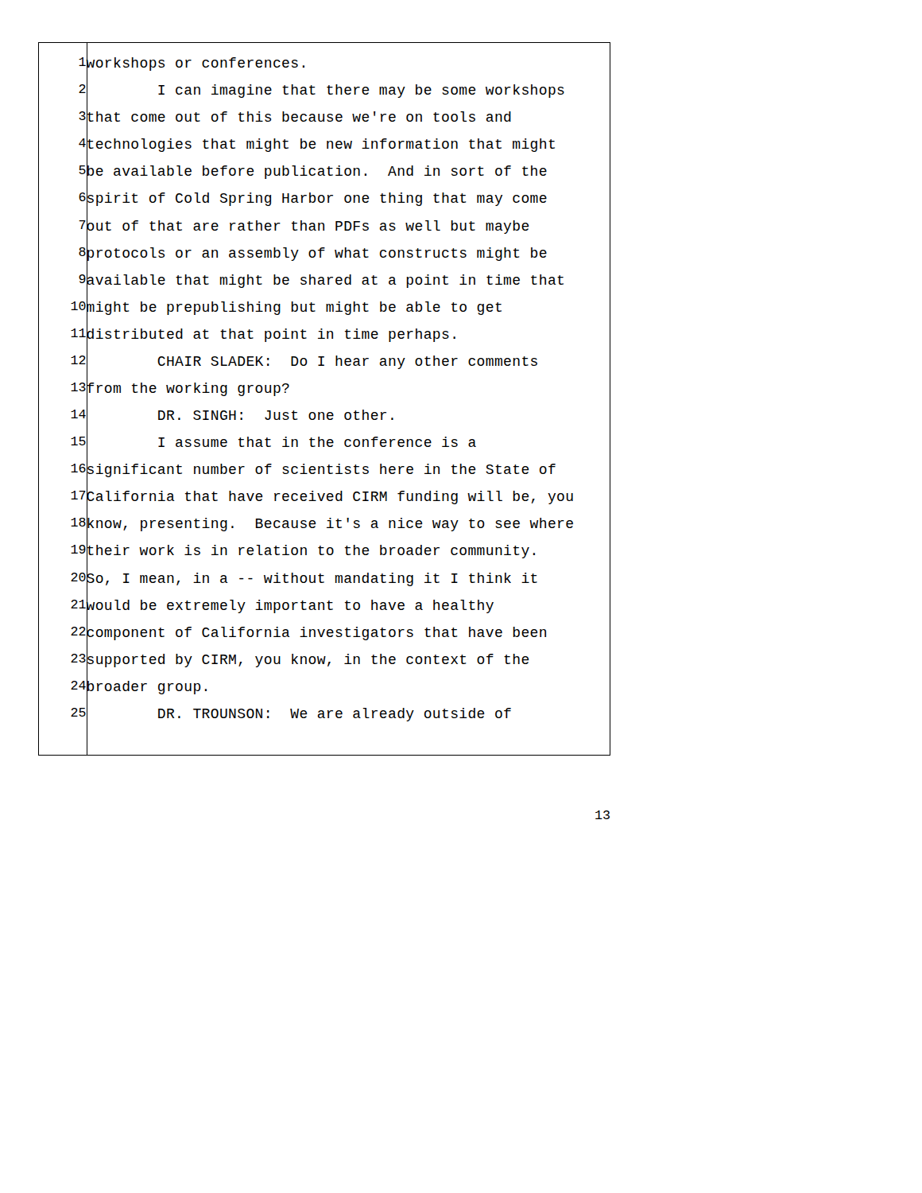| 1 | workshops or conferences. |
| 2 | I can imagine that there may be some workshops |
| 3 | that come out of this because we're on tools and |
| 4 | technologies that might be new information that might |
| 5 | be available before publication. And in sort of the |
| 6 | spirit of Cold Spring Harbor one thing that may come |
| 7 | out of that are rather than PDFs as well but maybe |
| 8 | protocols or an assembly of what constructs might be |
| 9 | available that might be shared at a point in time that |
| 10 | might be prepublishing but might be able to get |
| 11 | distributed at that point in time perhaps. |
| 12 | CHAIR SLADEK: Do I hear any other comments |
| 13 | from the working group? |
| 14 | DR. SINGH: Just one other. |
| 15 | I assume that in the conference is a |
| 16 | significant number of scientists here in the State of |
| 17 | California that have received CIRM funding will be, you |
| 18 | know, presenting. Because it's a nice way to see where |
| 19 | their work is in relation to the broader community. |
| 20 | So, I mean, in a -- without mandating it I think it |
| 21 | would be extremely important to have a healthy |
| 22 | component of California investigators that have been |
| 23 | supported by CIRM, you know, in the context of the |
| 24 | broader group. |
| 25 | DR. TROUNSON: We are already outside of |
13